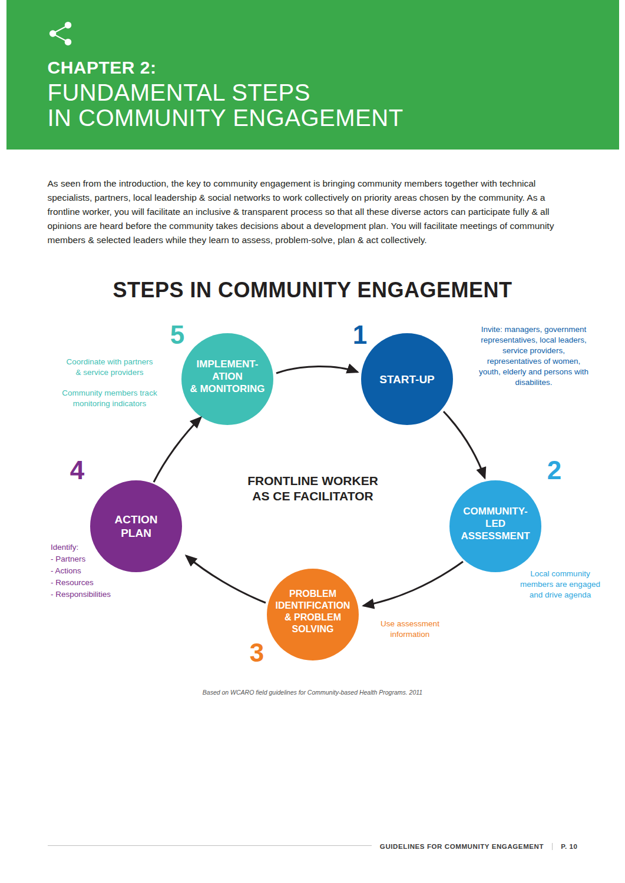Chapter 2: Fundamental steps
in community engagement
As seen from the introduction, the key to community engagement is bringing community members together with technical specialists, partners, local leadership & social networks to work collectively on priority areas chosen by the community. As a frontline worker, you will facilitate an inclusive & transparent process so that all these diverse actors can participate fully & all opinions are heard before the community takes decisions about a development plan. You will facilitate meetings of community members & selected leaders while they learn to assess, problem-solve, plan & act collectively.
Steps in community engagement
START-UP COMMUNITY- LED ASSESSMENT PROBLEM IDENTIFICATION & PROBLEM SOLVING ACTION PLAN IMPLEMENT- ATION & MONITORING 1 2 3 4 5 FRONTLINE WORKER AS CE FACILITATOR Invite: managers, government representatives, local leaders, service providers, representatives of women, youth, elderly and persons with disabilites. Local community members are engaged and drive agenda Use assessment information Identify: - Partners - Actions - Resources - Responsibilities Coordinate with partners & service providers Community members track monitoring indicators
Based on WCARO field guidelines for Community-based Health Programs. 2011
GUIDELINES FOR COMMUNITY ENGAGEMENT P. 10